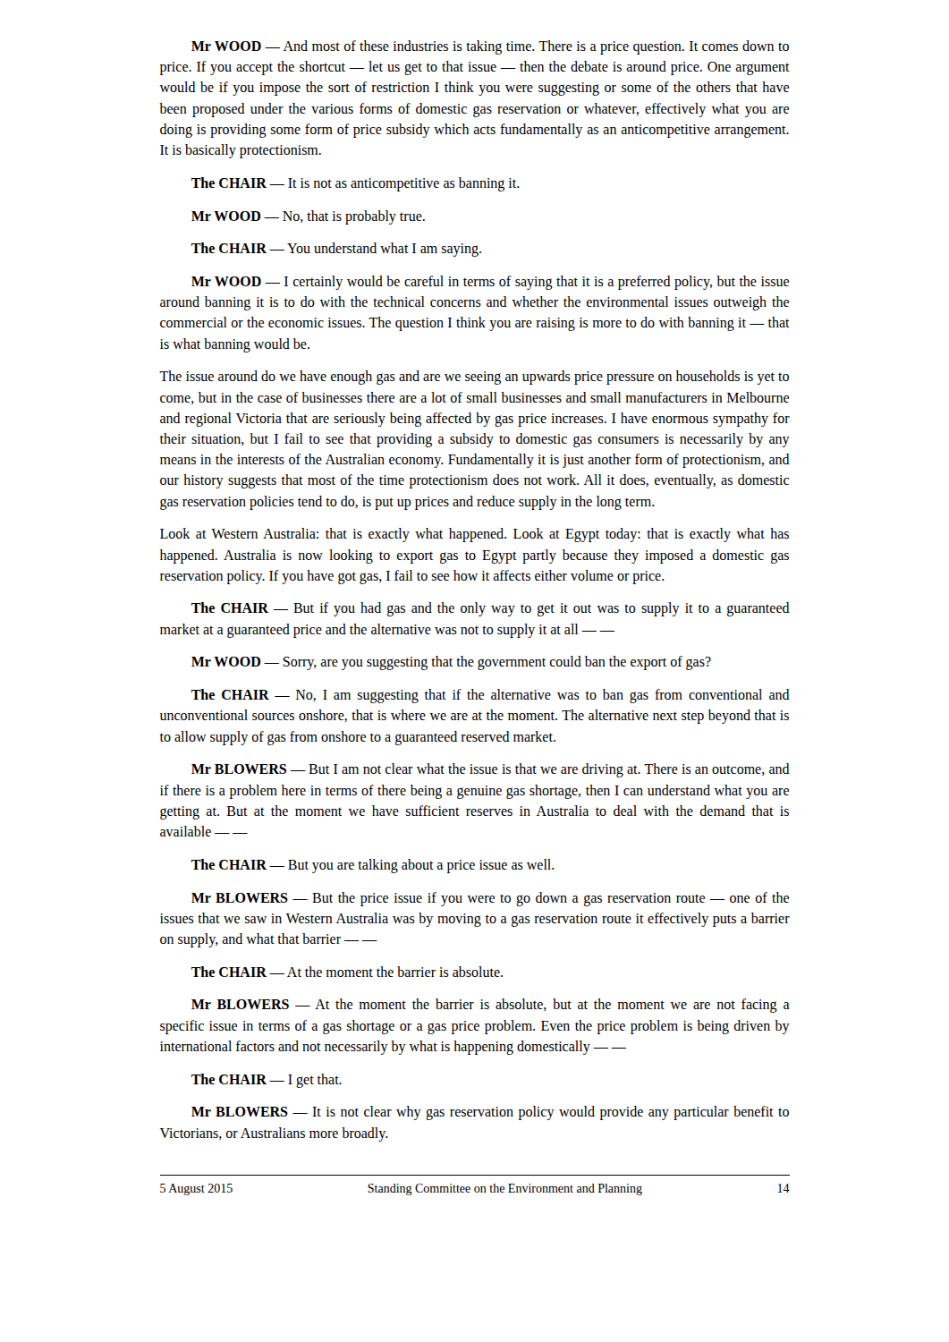Mr WOOD — And most of these industries is taking time. There is a price question. It comes down to price. If you accept the shortcut — let us get to that issue — then the debate is around price. One argument would be if you impose the sort of restriction I think you were suggesting or some of the others that have been proposed under the various forms of domestic gas reservation or whatever, effectively what you are doing is providing some form of price subsidy which acts fundamentally as an anticompetitive arrangement. It is basically protectionism.
The CHAIR — It is not as anticompetitive as banning it.
Mr WOOD — No, that is probably true.
The CHAIR — You understand what I am saying.
Mr WOOD — I certainly would be careful in terms of saying that it is a preferred policy, but the issue around banning it is to do with the technical concerns and whether the environmental issues outweigh the commercial or the economic issues. The question I think you are raising is more to do with banning it — that is what banning would be.
The issue around do we have enough gas and are we seeing an upwards price pressure on households is yet to come, but in the case of businesses there are a lot of small businesses and small manufacturers in Melbourne and regional Victoria that are seriously being affected by gas price increases. I have enormous sympathy for their situation, but I fail to see that providing a subsidy to domestic gas consumers is necessarily by any means in the interests of the Australian economy. Fundamentally it is just another form of protectionism, and our history suggests that most of the time protectionism does not work. All it does, eventually, as domestic gas reservation policies tend to do, is put up prices and reduce supply in the long term.
Look at Western Australia: that is exactly what happened. Look at Egypt today: that is exactly what has happened. Australia is now looking to export gas to Egypt partly because they imposed a domestic gas reservation policy. If you have got gas, I fail to see how it affects either volume or price.
The CHAIR — But if you had gas and the only way to get it out was to supply it to a guaranteed market at a guaranteed price and the alternative was not to supply it at all — —
Mr WOOD — Sorry, are you suggesting that the government could ban the export of gas?
The CHAIR — No, I am suggesting that if the alternative was to ban gas from conventional and unconventional sources onshore, that is where we are at the moment. The alternative next step beyond that is to allow supply of gas from onshore to a guaranteed reserved market.
Mr BLOWERS — But I am not clear what the issue is that we are driving at. There is an outcome, and if there is a problem here in terms of there being a genuine gas shortage, then I can understand what you are getting at. But at the moment we have sufficient reserves in Australia to deal with the demand that is available — —
The CHAIR — But you are talking about a price issue as well.
Mr BLOWERS — But the price issue if you were to go down a gas reservation route — one of the issues that we saw in Western Australia was by moving to a gas reservation route it effectively puts a barrier on supply, and what that barrier — —
The CHAIR — At the moment the barrier is absolute.
Mr BLOWERS — At the moment the barrier is absolute, but at the moment we are not facing a specific issue in terms of a gas shortage or a gas price problem. Even the price problem is being driven by international factors and not necessarily by what is happening domestically — —
The CHAIR — I get that.
Mr BLOWERS — It is not clear why gas reservation policy would provide any particular benefit to Victorians, or Australians more broadly.
5 August 2015 Standing Committee on the Environment and Planning 14